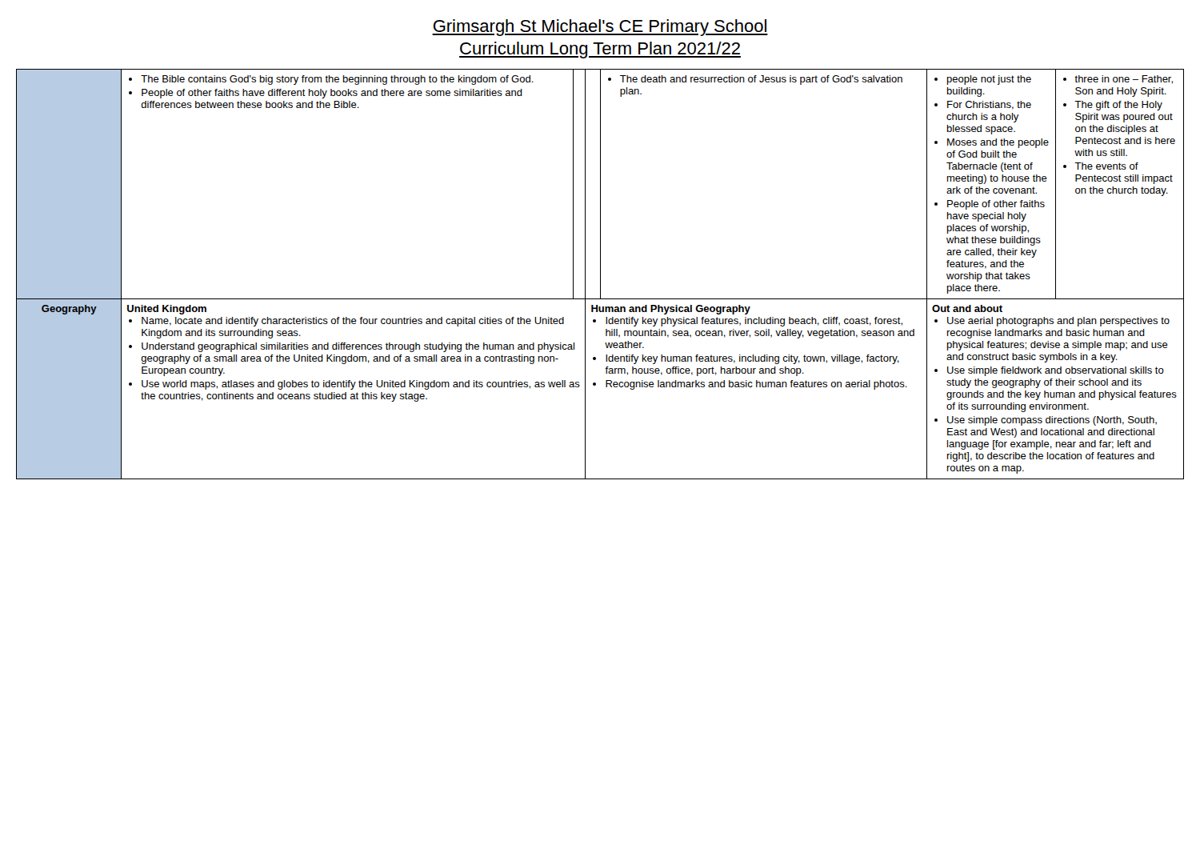Grimsargh St Michael's CE Primary School
Curriculum Long Term Plan 2021/22
| | The Bible contains God's big story from the beginning through to the kingdom of God. People of other faiths have different holy books and there are some similarities and differences between these books and the Bible. | | | The death and resurrection of Jesus is part of God's salvation plan. | people not just the building. For Christians, the church is a holy blessed space. Moses and the people of God built the Tabernacle (tent of meeting) to house the ark of the covenant. People of other faiths have special holy places of worship, what these buildings are called, their key features, and the worship that takes place there. | three in one – Father, Son and Holy Spirit. The gift of the Holy Spirit was poured out on the disciples at Pentecost and is here with us still. The events of Pentecost still impact on the church today. |
| Geography | United Kingdom Name, locate and identify characteristics of the four countries and capital cities of the United Kingdom and its surrounding seas. Understand geographical similarities and differences through studying the human and physical geography of a small area of the United Kingdom, and of a small area in a contrasting non-European country. Use world maps, atlases and globes to identify the United Kingdom and its countries, as well as the countries, continents and oceans studied at this key stage. | Human and Physical Geography Identify key physical features, including beach, cliff, coast, forest, hill, mountain, sea, ocean, river, soil, valley, vegetation, season and weather. Identify key human features, including city, town, village, factory, farm, house, office, port, harbour and shop. Recognise landmarks and basic human features on aerial photos. | Out and about Use aerial photographs and plan perspectives to recognise landmarks and basic human and physical features; devise a simple map; and use and construct basic symbols in a key. Use simple fieldwork and observational skills to study the geography of their school and its grounds and the key human and physical features of its surrounding environment. Use simple compass directions (North, South, East and West) and locational and directional language [for example, near and far; left and right], to describe the location of features and routes on a map. |